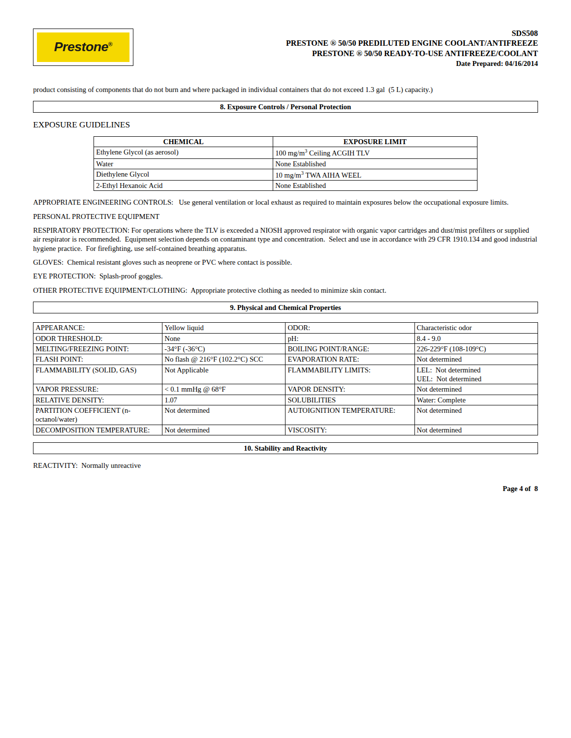Prestone®
SDS508
PRESTONE ® 50/50 PREDILUTED ENGINE COOLANT/ANTIFREEZE
PRESTONE ® 50/50 READY-TO-USE ANTIFREEZE/COOLANT
Date Prepared: 04/16/2014
product consisting of components that do not burn and where packaged in individual containers that do not exceed 1.3 gal (5 L) capacity.)
8. Exposure Controls / Personal Protection
EXPOSURE GUIDELINES
| CHEMICAL | EXPOSURE LIMIT |
| --- | --- |
| Ethylene Glycol (as aerosol) | 100 mg/m 3 Ceiling ACGIH TLV |
| Water | None Established |
| Diethylene Glycol | 10 mg/m 3 TWA AIHA WEEL |
| 2-Ethyl Hexanoic Acid | None Established |
APPROPRIATE ENGINEERING CONTROLS: Use general ventilation or local exhaust as required to maintain exposures below the occupational exposure limits.
PERSONAL PROTECTIVE EQUIPMENT
RESPIRATORY PROTECTION: For operations where the TLV is exceeded a NIOSH approved respirator with organic vapor cartridges and dust/mist prefilters or supplied air respirator is recommended. Equipment selection depends on contaminant type and concentration. Select and use in accordance with 29 CFR 1910.134 and good industrial hygiene practice. For firefighting, use self-contained breathing apparatus.
GLOVES: Chemical resistant gloves such as neoprene or PVC where contact is possible.
EYE PROTECTION: Splash-proof goggles.
OTHER PROTECTIVE EQUIPMENT/CLOTHING: Appropriate protective clothing as needed to minimize skin contact.
9. Physical and Chemical Properties
| APPEARANCE: | Yellow liquid | ODOR: | Characteristic odor |
| ODOR THRESHOLD: | None | pH: | 8.4 - 9.0 |
| MELTING/FREEZING POINT: | -34°F (-36°C) | BOILING POINT/RANGE: | 226-229°F (108-109°C) |
| FLASH POINT: | No flash @ 216°F (102.2°C) SCC | EVAPORATION RATE: | Not determined |
| FLAMMABILITY (SOLID, GAS) | Not Applicable | FLAMMABILITY LIMITS: | LEL: Not determined UEL: Not determined |
| VAPOR PRESSURE: | < 0.1 mmHg @ 68°F | VAPOR DENSITY: | Not determined |
| RELATIVE DENSITY: | 1.07 | SOLUBILITIES | Water: Complete |
| PARTITION COEFFICIENT (n-octanol/water) | Not determined | AUTOIGNITION TEMPERATURE: | Not determined |
| DECOMPOSITION TEMPERATURE: | Not determined | VISCOSITY: | Not determined |
10. Stability and Reactivity
REACTIVITY: Normally unreactive
Page 4 of 8